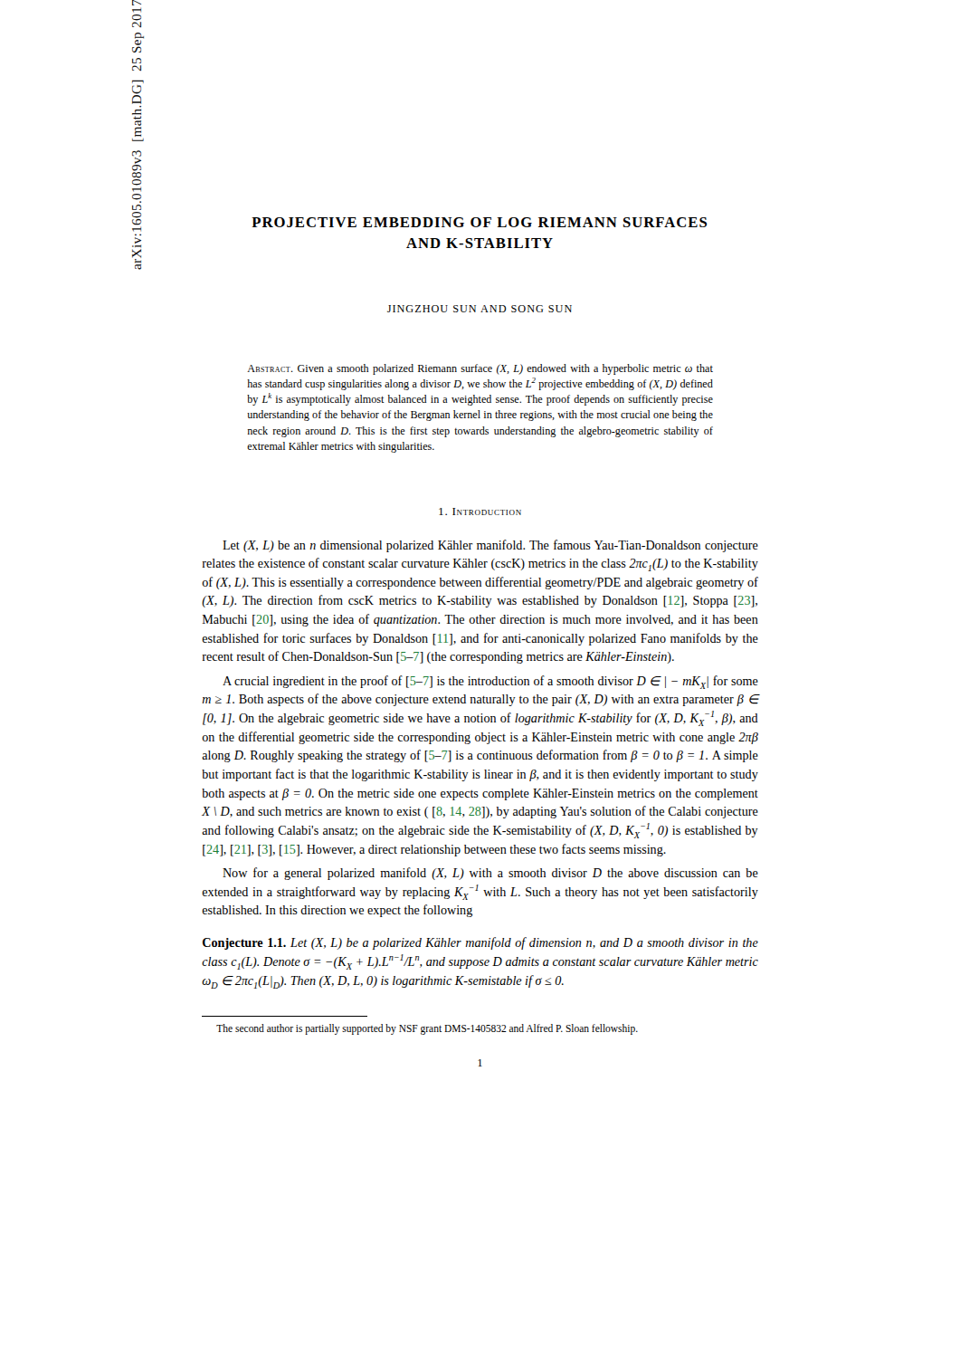arXiv:1605.01089v3 [math.DG] 25 Sep 2017
Projective Embedding of Log Riemann Surfaces
and K-stability
Jingzhou Sun and Song Sun
Abstract. Given a smooth polarized Riemann surface (X, L) endowed with a hyperbolic metric ω that has standard cusp singularities along a divisor D, we show the L2 projective embedding of (X, D) defined by Lk is asymptotically almost balanced in a weighted sense. The proof depends on sufficiently precise understanding of the behavior of the Bergman kernel in three regions, with the most crucial one being the neck region around D. This is the first step towards understanding the algebro-geometric stability of extremal Kähler metrics with singularities.
1. Introduction
Let (X, L) be an n dimensional polarized Kähler manifold. The famous Yau-Tian-Donaldson conjecture relates the existence of constant scalar curvature Kähler (cscK) metrics in the class 2πc1(L) to the K-stability of (X, L). This is essentially a correspondence between differential geometry/PDE and algebraic geometry of (X, L). The direction from cscK metrics to K-stability was established by Donaldson [12], Stoppa [23], Mabuchi [20], using the idea of quantization. The other direction is much more involved, and it has been established for toric surfaces by Donaldson [11], and for anti-canonically polarized Fano manifolds by the recent result of Chen-Donaldson-Sun [5–7] (the corresponding metrics are Kähler-Einstein).
A crucial ingredient in the proof of [5–7] is the introduction of a smooth divisor D ∈ | − mKX| for some m ≥ 1. Both aspects of the above conjecture extend naturally to the pair (X, D) with an extra parameter β ∈ [0, 1]. On the algebraic geometric side we have a notion of logarithmic K-stability for (X, D, KX−1, β), and on the differential geometric side the corresponding object is a Kähler-Einstein metric with cone angle 2πβ along D. Roughly speaking the strategy of [5–7] is a continuous deformation from β = 0 to β = 1. A simple but important fact is that the logarithmic K-stability is linear in β, and it is then evidently important to study both aspects at β = 0. On the metric side one expects complete Kähler-Einstein metrics on the complement X \ D, and such metrics are known to exist ( [8, 14, 28]), by adapting Yau's solution of the Calabi conjecture and following Calabi's ansatz; on the algebraic side the K-semistability of (X, D, KX−1, 0) is established by [24], [21], [3], [15]. However, a direct relationship between these two facts seems missing.
Now for a general polarized manifold (X, L) with a smooth divisor D the above discussion can be extended in a straightforward way by replacing KX−1 with L. Such a theory has not yet been satisfactorily established. In this direction we expect the following
Conjecture 1.1. Let (X, L) be a polarized Kähler manifold of dimension n, and D a smooth divisor in the class c1(L). Denote σ = −(KX + L).Ln−1/Ln, and suppose D admits a constant scalar curvature Kähler metric ωD ∈ 2πc1(L|D). Then (X, D, L, 0) is logarithmic K-semistable if σ ≤ 0.
The second author is partially supported by NSF grant DMS-1405832 and Alfred P. Sloan fellowship.
1